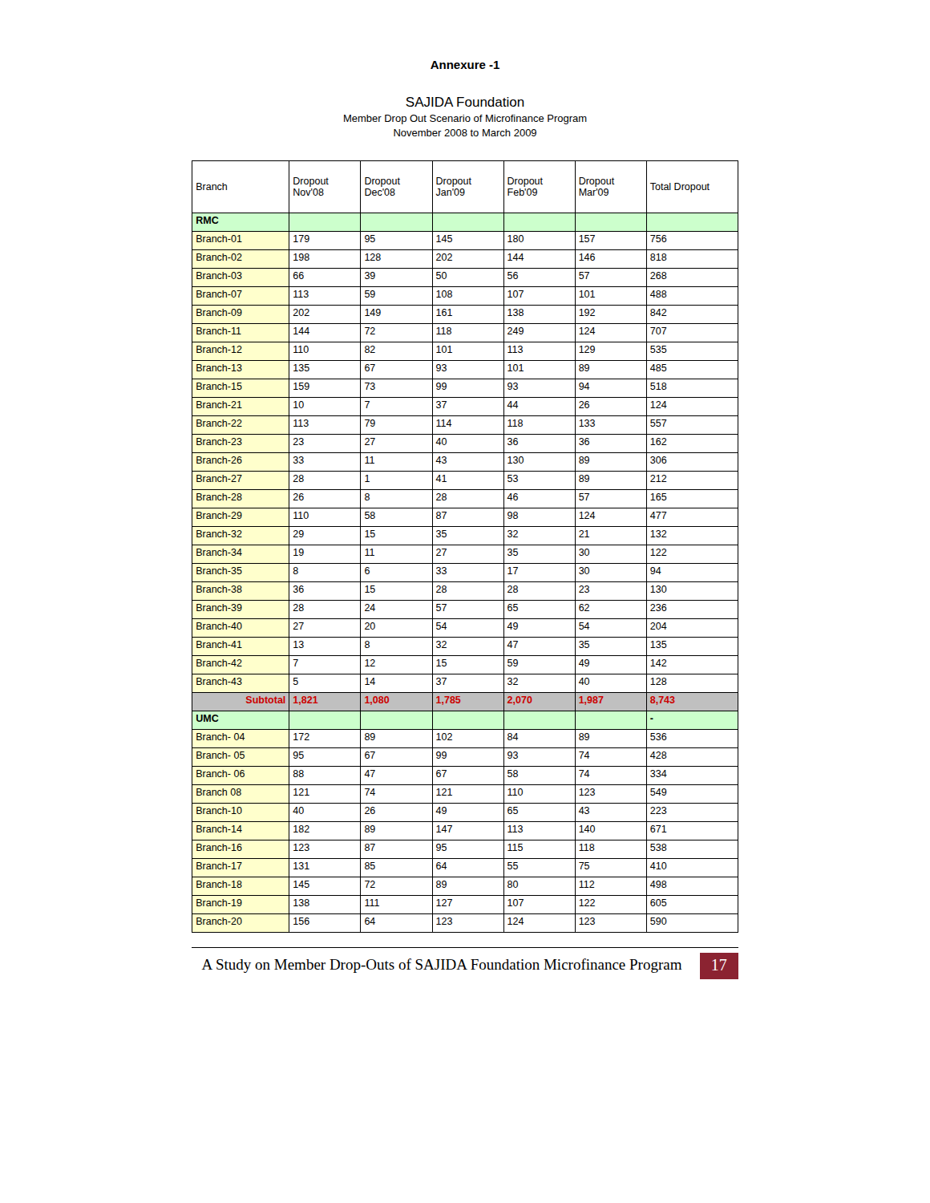Annexure -1
SAJIDA Foundation
Member Drop Out Scenario of Microfinance Program
November 2008 to March 2009
| Branch | Dropout Nov'08 | Dropout Dec'08 | Dropout Jan'09 | Dropout Feb'09 | Dropout Mar'09 | Total Dropout |
| --- | --- | --- | --- | --- | --- | --- |
| RMC | | | | | | |
| Branch-01 | 179 | 95 | 145 | 180 | 157 | 756 |
| Branch-02 | 198 | 128 | 202 | 144 | 146 | 818 |
| Branch-03 | 66 | 39 | 50 | 56 | 57 | 268 |
| Branch-07 | 113 | 59 | 108 | 107 | 101 | 488 |
| Branch-09 | 202 | 149 | 161 | 138 | 192 | 842 |
| Branch-11 | 144 | 72 | 118 | 249 | 124 | 707 |
| Branch-12 | 110 | 82 | 101 | 113 | 129 | 535 |
| Branch-13 | 135 | 67 | 93 | 101 | 89 | 485 |
| Branch-15 | 159 | 73 | 99 | 93 | 94 | 518 |
| Branch-21 | 10 | 7 | 37 | 44 | 26 | 124 |
| Branch-22 | 113 | 79 | 114 | 118 | 133 | 557 |
| Branch-23 | 23 | 27 | 40 | 36 | 36 | 162 |
| Branch-26 | 33 | 11 | 43 | 130 | 89 | 306 |
| Branch-27 | 28 | 1 | 41 | 53 | 89 | 212 |
| Branch-28 | 26 | 8 | 28 | 46 | 57 | 165 |
| Branch-29 | 110 | 58 | 87 | 98 | 124 | 477 |
| Branch-32 | 29 | 15 | 35 | 32 | 21 | 132 |
| Branch-34 | 19 | 11 | 27 | 35 | 30 | 122 |
| Branch-35 | 8 | 6 | 33 | 17 | 30 | 94 |
| Branch-38 | 36 | 15 | 28 | 28 | 23 | 130 |
| Branch-39 | 28 | 24 | 57 | 65 | 62 | 236 |
| Branch-40 | 27 | 20 | 54 | 49 | 54 | 204 |
| Branch-41 | 13 | 8 | 32 | 47 | 35 | 135 |
| Branch-42 | 7 | 12 | 15 | 59 | 49 | 142 |
| Branch-43 | 5 | 14 | 37 | 32 | 40 | 128 |
| Subtotal | 1,821 | 1,080 | 1,785 | 2,070 | 1,987 | 8,743 |
| UMC | | | | | | - |
| Branch- 04 | 172 | 89 | 102 | 84 | 89 | 536 |
| Branch- 05 | 95 | 67 | 99 | 93 | 74 | 428 |
| Branch- 06 | 88 | 47 | 67 | 58 | 74 | 334 |
| Branch 08 | 121 | 74 | 121 | 110 | 123 | 549 |
| Branch-10 | 40 | 26 | 49 | 65 | 43 | 223 |
| Branch-14 | 182 | 89 | 147 | 113 | 140 | 671 |
| Branch-16 | 123 | 87 | 95 | 115 | 118 | 538 |
| Branch-17 | 131 | 85 | 64 | 55 | 75 | 410 |
| Branch-18 | 145 | 72 | 89 | 80 | 112 | 498 |
| Branch-19 | 138 | 111 | 127 | 107 | 122 | 605 |
| Branch-20 | 156 | 64 | 123 | 124 | 123 | 590 |
A Study on Member Drop-Outs of SAJIDA Foundation Microfinance Program
17